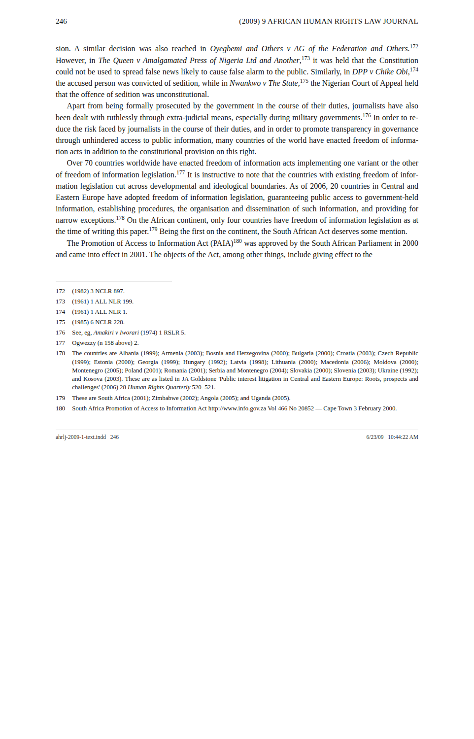246 (2009) 9 African Human Rights Law Journal
sion. A similar decision was also reached in Oyegbemi and Others v AG of the Federation and Others.172 However, in The Queen v Amalgamated Press of Nigeria Ltd and Another,173 it was held that the Constitution could not be used to spread false news likely to cause false alarm to the public. Similarly, in DPP v Chike Obi,174 the accused person was convicted of sedition, while in Nwankwo v The State,175 the Nigerian Court of Appeal held that the offence of sedition was unconstitutional.
Apart from being formally prosecuted by the government in the course of their duties, journalists have also been dealt with ruthlessly through extra-judicial means, especially during military governments.176 In order to reduce the risk faced by journalists in the course of their duties, and in order to promote transparency in governance through unhindered access to public information, many countries of the world have enacted freedom of information acts in addition to the constitutional provision on this right.
Over 70 countries worldwide have enacted freedom of information acts implementing one variant or the other of freedom of information legislation.177 It is instructive to note that the countries with existing freedom of information legislation cut across developmental and ideological boundaries. As of 2006, 20 countries in Central and Eastern Europe have adopted freedom of information legislation, guaranteeing public access to government-held information, establishing procedures, the organisation and dissemination of such information, and providing for narrow exceptions.178 On the African continent, only four countries have freedom of information legislation as at the time of writing this paper.179 Being the first on the continent, the South African Act deserves some mention.
The Promotion of Access to Information Act (PAIA)180 was approved by the South African Parliament in 2000 and came into effect in 2001. The objects of the Act, among other things, include giving effect to the
172(1982) 3 NCLR 897.
173(1961) 1 ALL NLR 199.
174(1961) 1 ALL NLR 1.
175(1985) 6 NCLR 228.
176 See, eg, Amakiri v Iworari (1974) 1 RSLR 5.
177 Ogwezzy (n 158 above) 2.
178 The countries are Albania (1999); Armenia (2003); Bosnia and Herzegovina (2000); Bulgaria (2000); Croatia (2003); Czech Republic (1999); Estonia (2000); Georgia (1999); Hungary (1992); Latvia (1998); Lithuania (2000); Macedonia (2006); Moldova (2000); Montenegro (2005); Poland (2001); Romania (2001); Serbia and Montenegro (2004); Slovakia (2000); Slovenia (2003); Ukraine (1992); and Kosova (2003). These are as listed in JA Goldstone 'Public interest litigation in Central and Eastern Europe: Roots, prospects and challenges' (2006) 28 Human Rights Quarterly 520–521.
179 These are South Africa (2001); Zimbabwe (2002); Angola (2005); and Uganda (2005).
180 South Africa Promotion of Access to Information Act http://www.info.gov.za Vol 466 No 20852 — Cape Town 3 February 2000.
ahrlj-2009-1-text.indd 246 6/23/09 10:44:22 AM